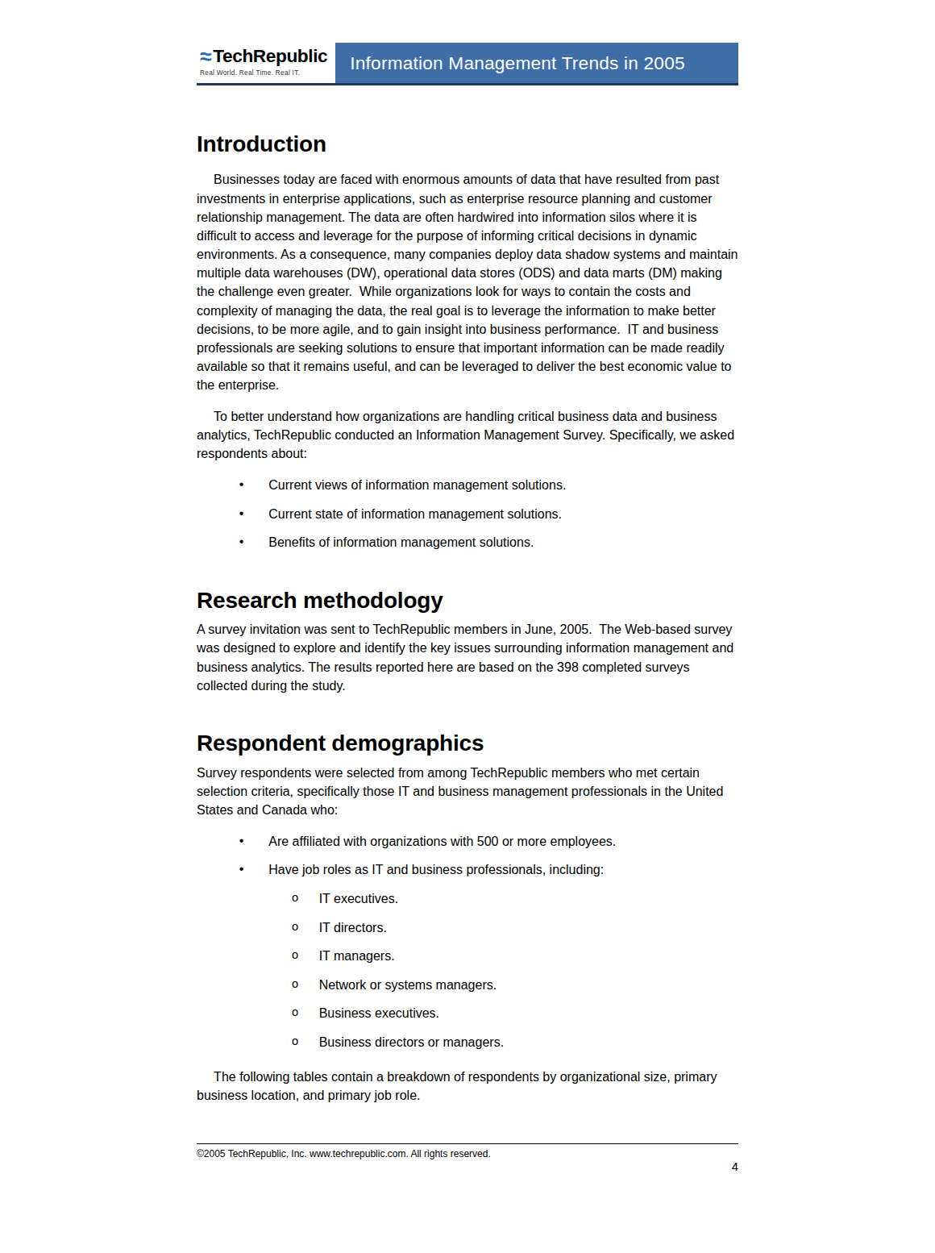≈TechRepublic
Real World. Real Time. Real IT.
Information Management Trends in 2005
Introduction
Businesses today are faced with enormous amounts of data that have resulted from past investments in enterprise applications, such as enterprise resource planning and customer relationship management. The data are often hardwired into information silos where it is difficult to access and leverage for the purpose of informing critical decisions in dynamic environments. As a consequence, many companies deploy data shadow systems and maintain multiple data warehouses (DW), operational data stores (ODS) and data marts (DM) making the challenge even greater. While organizations look for ways to contain the costs and complexity of managing the data, the real goal is to leverage the information to make better decisions, to be more agile, and to gain insight into business performance. IT and business professionals are seeking solutions to ensure that important information can be made readily available so that it remains useful, and can be leveraged to deliver the best economic value to the enterprise.
To better understand how organizations are handling critical business data and business analytics, TechRepublic conducted an Information Management Survey. Specifically, we asked respondents about:
Current views of information management solutions.
Current state of information management solutions.
Benefits of information management solutions.
Research methodology
A survey invitation was sent to TechRepublic members in June, 2005. The Web-based survey was designed to explore and identify the key issues surrounding information management and business analytics. The results reported here are based on the 398 completed surveys collected during the study.
Respondent demographics
Survey respondents were selected from among TechRepublic members who met certain selection criteria, specifically those IT and business management professionals in the United States and Canada who:
Are affiliated with organizations with 500 or more employees.
Have job roles as IT and business professionals, including:
IT executives.
IT directors.
IT managers.
Network or systems managers.
Business executives.
Business directors or managers.
The following tables contain a breakdown of respondents by organizational size, primary business location, and primary job role.
©2005 TechRepublic, Inc. www.techrepublic.com. All rights reserved. 4